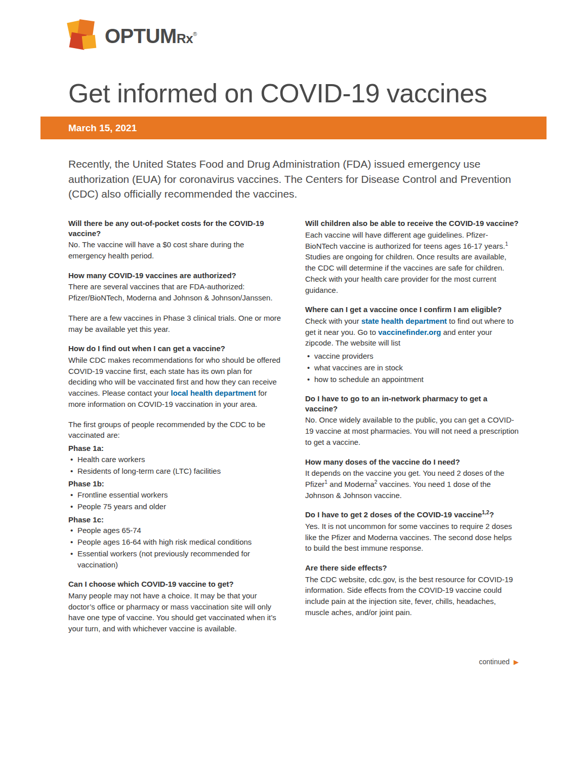OPTUMRx®
Get informed on COVID-19 vaccines
March 15, 2021
Recently, the United States Food and Drug Administration (FDA) issued emergency use authorization (EUA) for coronavirus vaccines. The Centers for Disease Control and Prevention (CDC) also officially recommended the vaccines.
Will there be any out-of-pocket costs for the COVID-19 vaccine?
No. The vaccine will have a $0 cost share during the emergency health period.
How many COVID-19 vaccines are authorized?
There are several vaccines that are FDA-authorized: Pfizer/BioNTech, Moderna and Johnson & Johnson/Janssen.
There are a few vaccines in Phase 3 clinical trials. One or more may be available yet this year.
How do I find out when I can get a vaccine?
While CDC makes recommendations for who should be offered COVID-19 vaccine first, each state has its own plan for deciding who will be vaccinated first and how they can receive vaccines. Please contact your local health department for more information on COVID-19 vaccination in your area.
The first groups of people recommended by the CDC to be vaccinated are:
Phase 1a:
Health care workers
Residents of long-term care (LTC) facilities
Phase 1b:
Frontline essential workers
People 75 years and older
Phase 1c:
People ages 65-74
People ages 16-64 with high risk medical conditions
Essential workers (not previously recommended for vaccination)
Can I choose which COVID-19 vaccine to get?
Many people may not have a choice. It may be that your doctor’s office or pharmacy or mass vaccination site will only have one type of vaccine. You should get vaccinated when it’s your turn, and with whichever vaccine is available.
Will children also be able to receive the COVID-19 vaccine?
Each vaccine will have different age guidelines. Pfizer-BioNTech vaccine is authorized for teens ages 16-17 years.1 Studies are ongoing for children. Once results are available, the CDC will determine if the vaccines are safe for children. Check with your health care provider for the most current guidance.
Where can I get a vaccine once I confirm I am eligible?
Check with your state health department to find out where to get it near you. Go to vaccinefinder.org and enter your zipcode. The website will list
vaccine providers
what vaccines are in stock
how to schedule an appointment
Do I have to go to an in-network pharmacy to get a vaccine?
No. Once widely available to the public, you can get a COVID-19 vaccine at most pharmacies. You will not need a prescription to get a vaccine.
How many doses of the vaccine do I need?
It depends on the vaccine you get. You need 2 doses of the Pfizer1 and Moderna2 vaccines. You need 1 dose of the Johnson & Johnson vaccine.
Do I have to get 2 doses of the COVID-19 vaccine1,2?
Yes. It is not uncommon for some vaccines to require 2 doses like the Pfizer and Moderna vaccines. The second dose helps to build the best immune response.
Are there side effects?
The CDC website, cdc.gov, is the best resource for COVID-19 information. Side effects from the COVID-19 vaccine could include pain at the injection site, fever, chills, headaches, muscle aches, and/or joint pain.
continued ▶